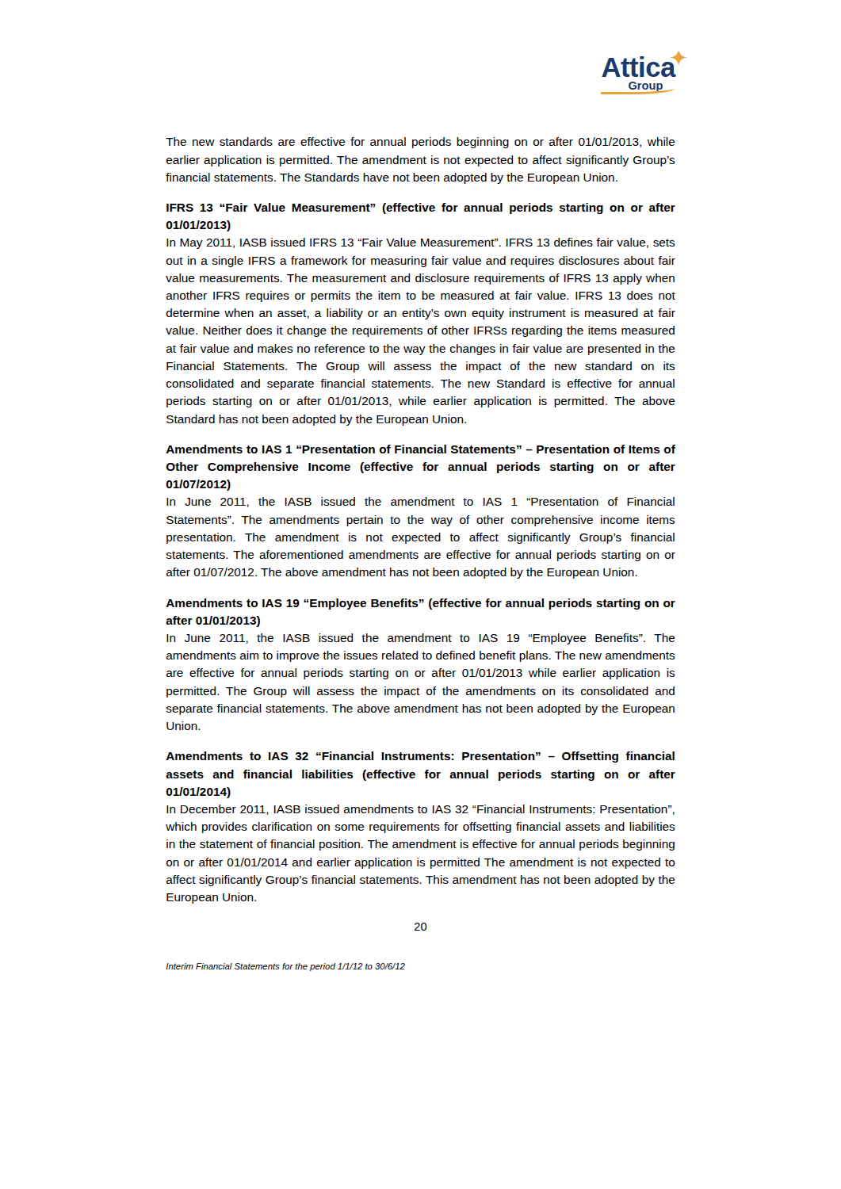✦ Attica Group
The new standards are effective for annual periods beginning on or after 01/01/2013, while earlier application is permitted. The amendment is not expected to affect significantly Group’s financial statements. The Standards have not been adopted by the European Union.
IFRS 13 “Fair Value Measurement” (effective for annual periods starting on or after 01/01/2013)
In May 2011, IASB issued IFRS 13 “Fair Value Measurement”. IFRS 13 defines fair value, sets out in a single IFRS a framework for measuring fair value and requires disclosures about fair value measurements. The measurement and disclosure requirements of IFRS 13 apply when another IFRS requires or permits the item to be measured at fair value. IFRS 13 does not determine when an asset, a liability or an entity’s own equity instrument is measured at fair value. Neither does it change the requirements of other IFRSs regarding the items measured at fair value and makes no reference to the way the changes in fair value are presented in the Financial Statements. The Group will assess the impact of the new standard on its consolidated and separate financial statements. The new Standard is effective for annual periods starting on or after 01/01/2013, while earlier application is permitted. The above Standard has not been adopted by the European Union.
Amendments to IAS 1 “Presentation of Financial Statements” – Presentation of Items of Other Comprehensive Income (effective for annual periods starting on or after 01/07/2012)
In June 2011, the IASB issued the amendment to IAS 1 “Presentation of Financial Statements”. The amendments pertain to the way of other comprehensive income items presentation. The amendment is not expected to affect significantly Group’s financial statements. The aforementioned amendments are effective for annual periods starting on or after 01/07/2012. The above amendment has not been adopted by the European Union.
Amendments to IAS 19 “Employee Benefits” (effective for annual periods starting on or after 01/01/2013)
In June 2011, the IASB issued the amendment to IAS 19 “Employee Benefits”. The amendments aim to improve the issues related to defined benefit plans. The new amendments are effective for annual periods starting on or after 01/01/2013 while earlier application is permitted. The Group will assess the impact of the amendments on its consolidated and separate financial statements. The above amendment has not been adopted by the European Union.
Amendments to IAS 32 “Financial Instruments: Presentation” – Offsetting financial assets and financial liabilities (effective for annual periods starting on or after 01/01/2014)
In December 2011, IASB issued amendments to IAS 32 “Financial Instruments: Presentation”, which provides clarification on some requirements for offsetting financial assets and liabilities in the statement of financial position. The amendment is effective for annual periods beginning on or after 01/01/2014 and earlier application is permitted The amendment is not expected to affect significantly Group’s financial statements. This amendment has not been adopted by the European Union.
20
Interim Financial Statements for the period 1/1/12 to 30/6/12